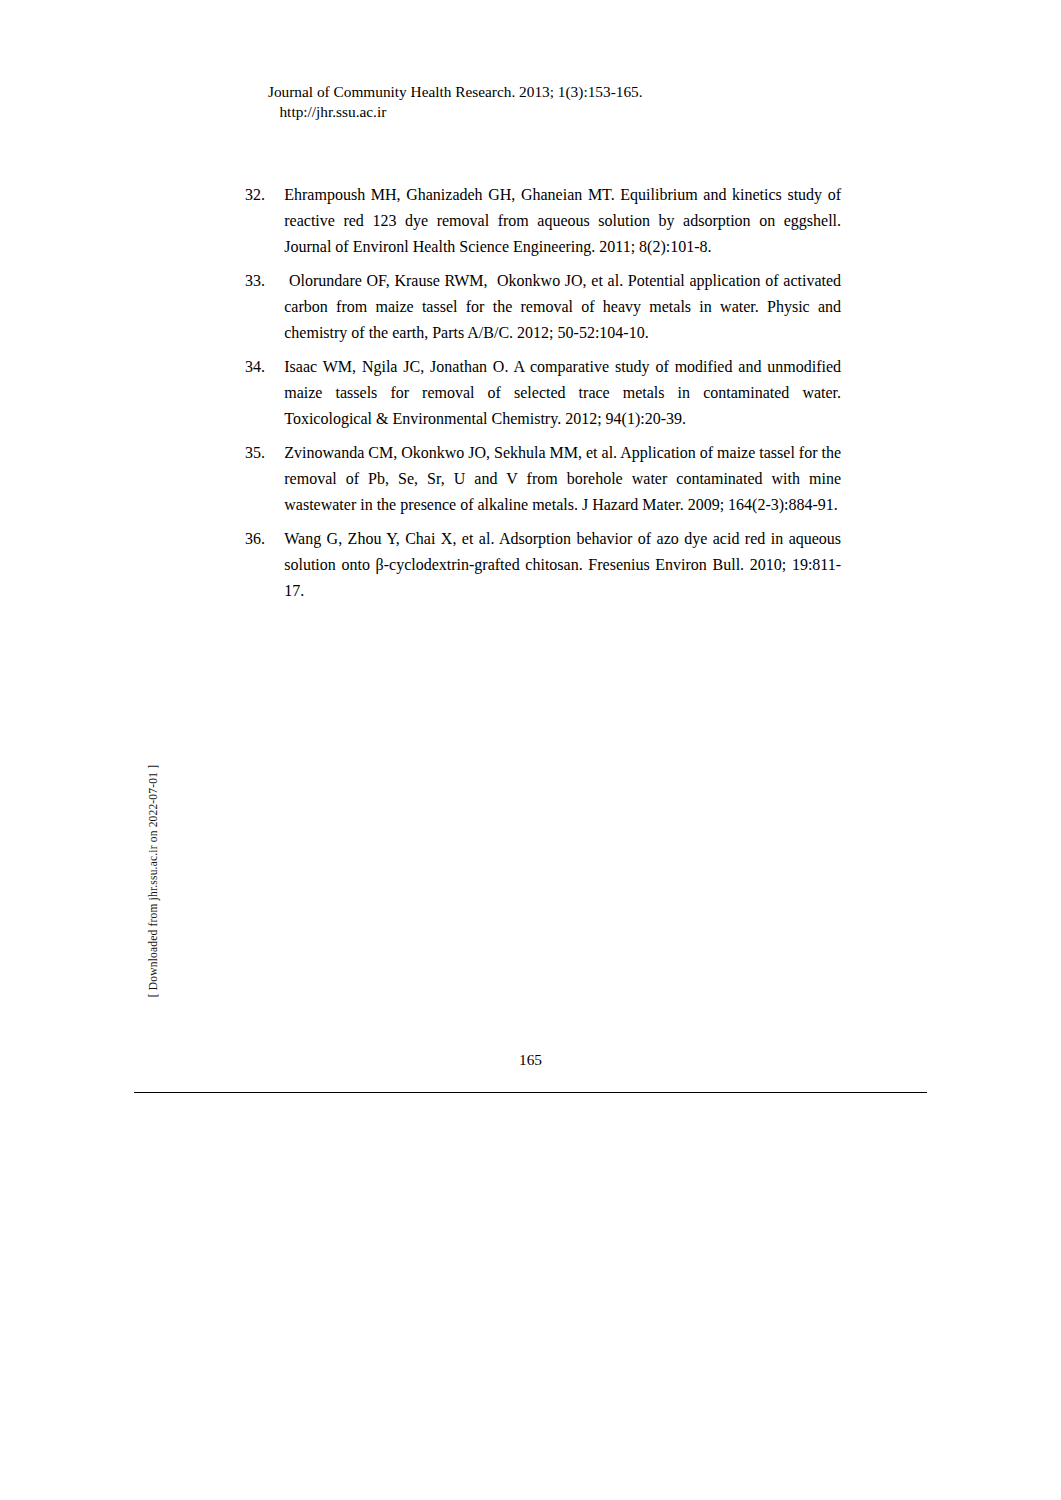Journal of Community Health Research. 2013; 1(3):153-165.
http://jhr.ssu.ac.ir
32. Ehrampoush MH, Ghanizadeh GH, Ghaneian MT. Equilibrium and kinetics study of reactive red 123 dye removal from aqueous solution by adsorption on eggshell. Journal of Environl Health Science Engineering. 2011; 8(2):101-8.
33. Olorundare OF, Krause RWM, Okonkwo JO, et al. Potential application of activated carbon from maize tassel for the removal of heavy metals in water. Physic and chemistry of the earth, Parts A/B/C. 2012; 50-52:104-10.
34. Isaac WM, Ngila JC, Jonathan O. A comparative study of modified and unmodified maize tassels for removal of selected trace metals in contaminated water. Toxicological & Environmental Chemistry. 2012; 94(1):20-39.
35. Zvinowanda CM, Okonkwo JO, Sekhula MM, et al. Application of maize tassel for the removal of Pb, Se, Sr, U and V from borehole water contaminated with mine wastewater in the presence of alkaline metals. J Hazard Mater. 2009; 164(2-3):884-91.
36. Wang G, Zhou Y, Chai X, et al. Adsorption behavior of azo dye acid red in aqueous solution onto β-cyclodextrin-grafted chitosan. Fresenius Environ Bull. 2010; 19:811-17.
[ Downloaded from jhr.ssu.ac.ir on 2022-07-01 ]
165